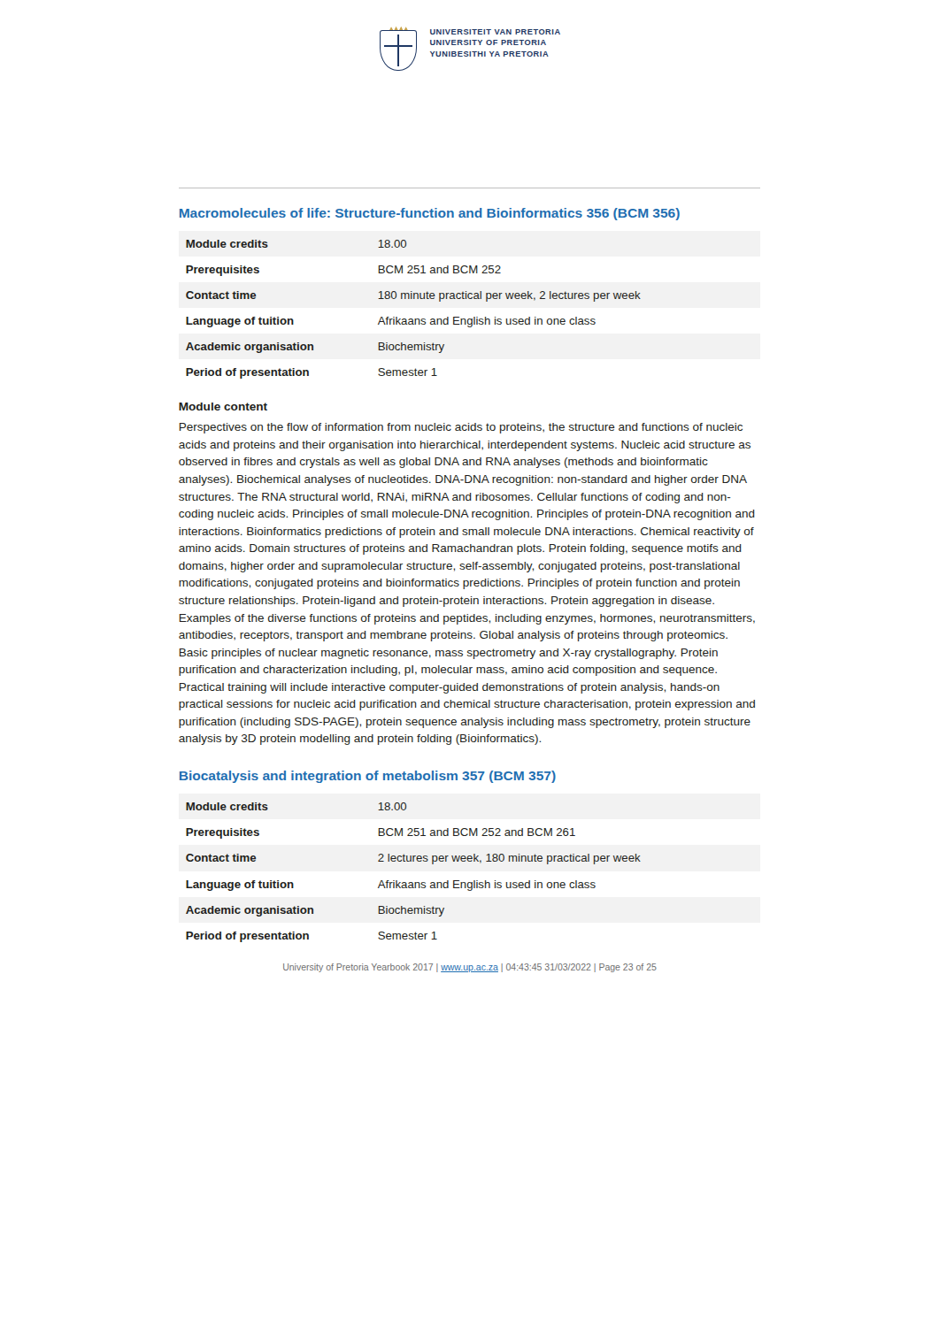Universiteit van Pretoria
University of Pretoria
Yunibesithi ya Pretoria
Macromolecules of life: Structure-function and Bioinformatics 356 (BCM 356)
| Module credits | 18.00 |
| Prerequisites | BCM 251 and BCM 252 |
| Contact time | 180 minute practical per week, 2 lectures per week |
| Language of tuition | Afrikaans and English is used in one class |
| Academic organisation | Biochemistry |
| Period of presentation | Semester 1 |
Module content
Perspectives on the flow of information from nucleic acids to proteins, the structure and functions of nucleic acids and proteins and their organisation into hierarchical, interdependent systems. Nucleic acid structure as observed in fibres and crystals as well as global DNA and RNA analyses (methods and bioinformatic analyses). Biochemical analyses of nucleotides. DNA-DNA recognition: non-standard and higher order DNA structures. The RNA structural world, RNAi, miRNA and ribosomes. Cellular functions of coding and non-coding nucleic acids. Principles of small molecule-DNA recognition. Principles of protein-DNA recognition and interactions. Bioinformatics predictions of protein and small molecule DNA interactions. Chemical reactivity of amino acids. Domain structures of proteins and Ramachandran plots. Protein folding, sequence motifs and domains, higher order and supramolecular structure, self-assembly, conjugated proteins, post-translational modifications, conjugated proteins and bioinformatics predictions. Principles of protein function and protein structure relationships. Protein-ligand and protein-protein interactions. Protein aggregation in disease. Examples of the diverse functions of proteins and peptides, including enzymes, hormones, neurotransmitters, antibodies, receptors, transport and membrane proteins. Global analysis of proteins through proteomics. Basic principles of nuclear magnetic resonance, mass spectrometry and X-ray crystallography. Protein purification and characterization including, pI, molecular mass, amino acid composition and sequence. Practical training will include interactive computer-guided demonstrations of protein analysis, hands-on practical sessions for nucleic acid purification and chemical structure characterisation, protein expression and purification (including SDS-PAGE), protein sequence analysis including mass spectrometry, protein structure analysis by 3D protein modelling and protein folding (Bioinformatics).
Biocatalysis and integration of metabolism 357 (BCM 357)
| Module credits | 18.00 |
| Prerequisites | BCM 251 and BCM 252 and BCM 261 |
| Contact time | 2 lectures per week, 180 minute practical per week |
| Language of tuition | Afrikaans and English is used in one class |
| Academic organisation | Biochemistry |
| Period of presentation | Semester 1 |
University of Pretoria Yearbook 2017 | www.up.ac.za | 04:43:45 31/03/2022 | Page 23 of 25